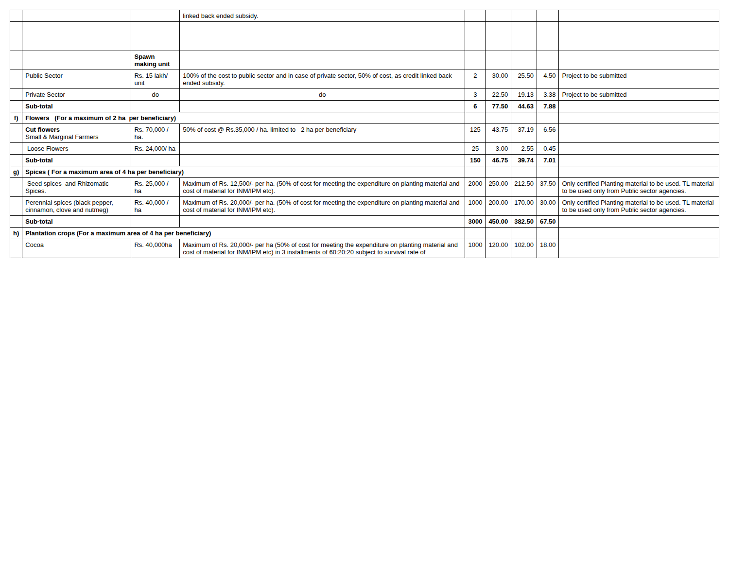| | | | linked back ended subsidy. | | | | | |
| | | Spawn making unit | | | | | | |
| | Public Sector | Rs. 15 lakh/ unit | 100% of the cost to public sector and in case of private sector, 50% of cost, as credit linked back ended subsidy. | 2 | 30.00 | 25.50 | 4.50 | Project to be submitted |
| | Private Sector | do | do | 3 | 22.50 | 19.13 | 3.38 | Project to be submitted |
| | Sub-total | | | 6 | 77.50 | 44.63 | 7.88 | |
| f) | Flowers (For a maximum of 2 ha per beneficiary) | | | | | |
| | Cut flowers Small & Marginal Farmers | Rs. 70,000 / ha. | 50% of cost @ Rs.35,000 / ha. limited to 2 ha per beneficiary | 125 | 43.75 | 37.19 | 6.56 | |
| | Loose Flowers | Rs. 24,000/ ha | | 25 | 3.00 | 2.55 | 0.45 | |
| | Sub-total | | | 150 | 46.75 | 39.74 | 7.01 | |
| g) | Spices ( For a maximum area of 4 ha per beneficiary) | | | | | |
| | Seed spices and Rhizomatic Spices. | Rs. 25,000 / ha | Maximum of Rs. 12,500/- per ha. (50% of cost for meeting the expenditure on planting material and cost of material for INM/IPM etc). | 2000 | 250.00 | 212.50 | 37.50 | Only certified Planting material to be used. TL material to be used only from Public sector agencies. |
| | Perennial spices (black pepper, cinnamon, clove and nutmeg) | Rs. 40,000 / ha | Maximum of Rs. 20,000/- per ha. (50% of cost for meeting the expenditure on planting material and cost of material for INM/IPM etc). | 1000 | 200.00 | 170.00 | 30.00 | Only certified Planting material to be used. TL material to be used only from Public sector agencies. |
| | Sub-total | | | 3000 | 450.00 | 382.50 | 67.50 | |
| h) | Plantation crops (For a maximum area of 4 ha per beneficiary) | | | | | |
| | Cocoa | Rs. 40,000ha | Maximum of Rs. 20,000/- per ha (50% of cost for meeting the expenditure on planting material and cost of material for INM/IPM etc) in 3 installments of 60:20:20 subject to survival rate of | 1000 | 120.00 | 102.00 | 18.00 | |